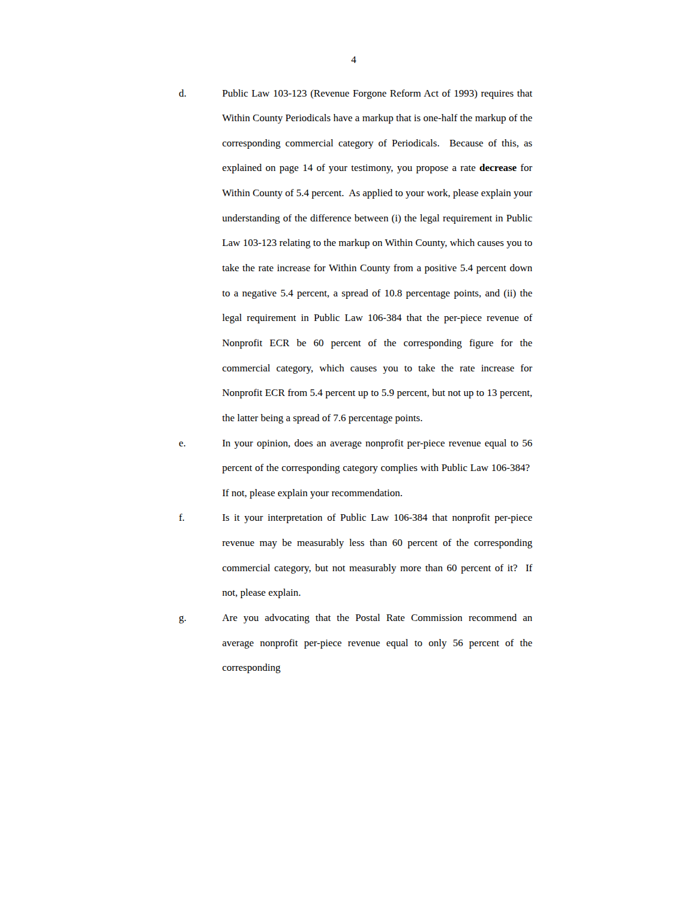4
d. Public Law 103-123 (Revenue Forgone Reform Act of 1993) requires that Within County Periodicals have a markup that is one-half the markup of the corresponding commercial category of Periodicals. Because of this, as explained on page 14 of your testimony, you propose a rate decrease for Within County of 5.4 percent. As applied to your work, please explain your understanding of the difference between (i) the legal requirement in Public Law 103-123 relating to the markup on Within County, which causes you to take the rate increase for Within County from a positive 5.4 percent down to a negative 5.4 percent, a spread of 10.8 percentage points, and (ii) the legal requirement in Public Law 106-384 that the per-piece revenue of Nonprofit ECR be 60 percent of the corresponding figure for the commercial category, which causes you to take the rate increase for Nonprofit ECR from 5.4 percent up to 5.9 percent, but not up to 13 percent, the latter being a spread of 7.6 percentage points.
e. In your opinion, does an average nonprofit per-piece revenue equal to 56 percent of the corresponding category complies with Public Law 106-384? If not, please explain your recommendation.
f. Is it your interpretation of Public Law 106-384 that nonprofit per-piece revenue may be measurably less than 60 percent of the corresponding commercial category, but not measurably more than 60 percent of it? If not, please explain.
g. Are you advocating that the Postal Rate Commission recommend an average nonprofit per-piece revenue equal to only 56 percent of the corresponding